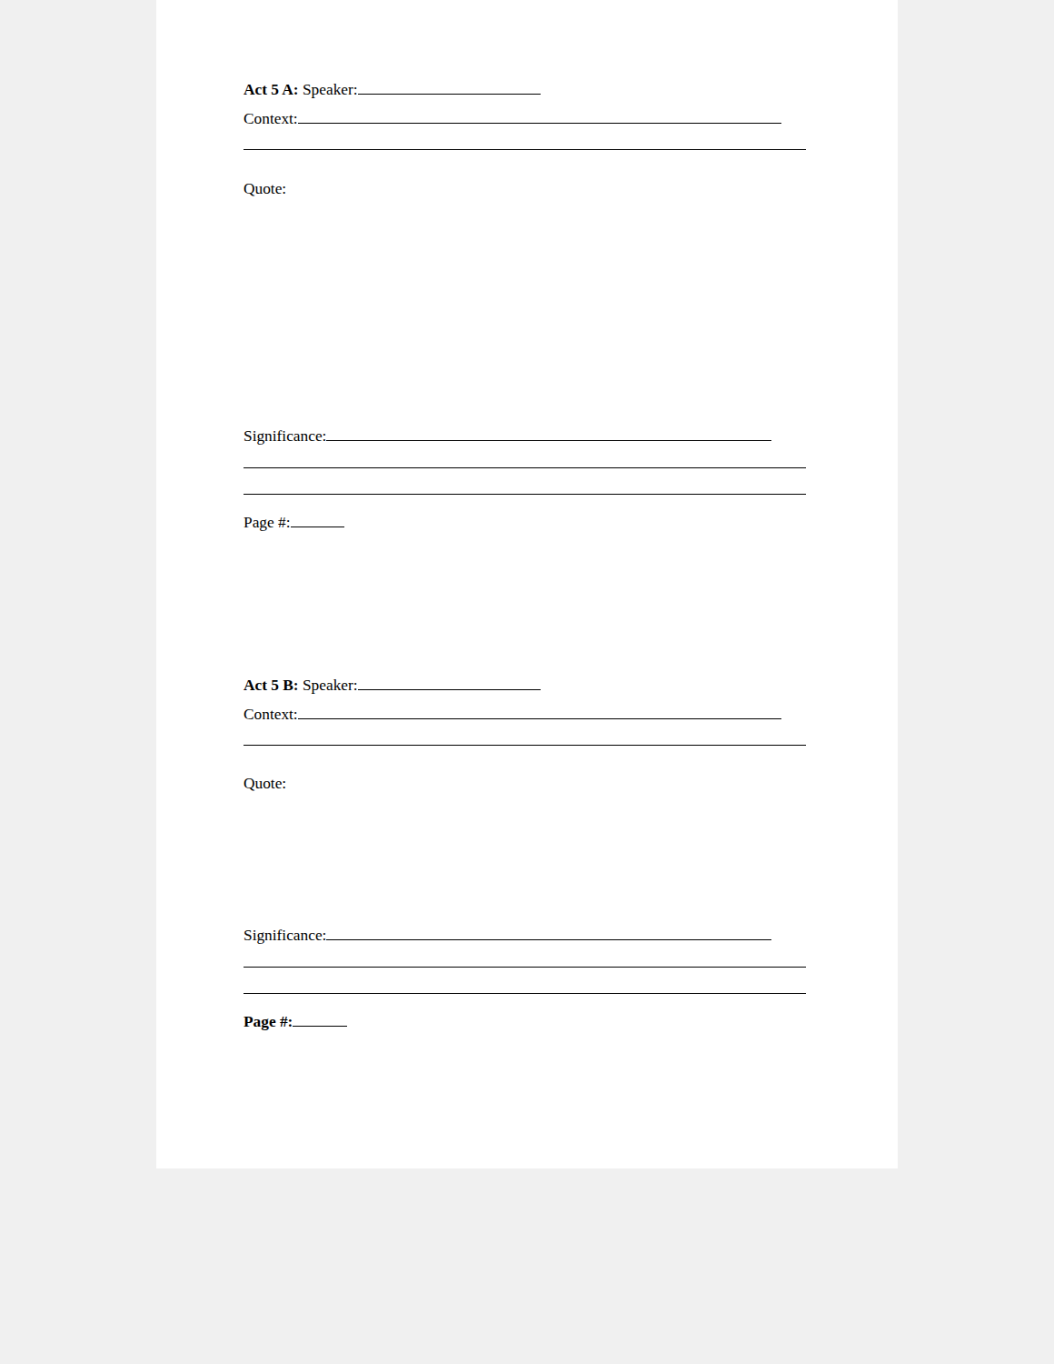Act 5 A: Speaker:
Context:
Quote:
Significance:
Page #:
Act 5 B: Speaker:
Context:
Quote:
Significance:
Page #: